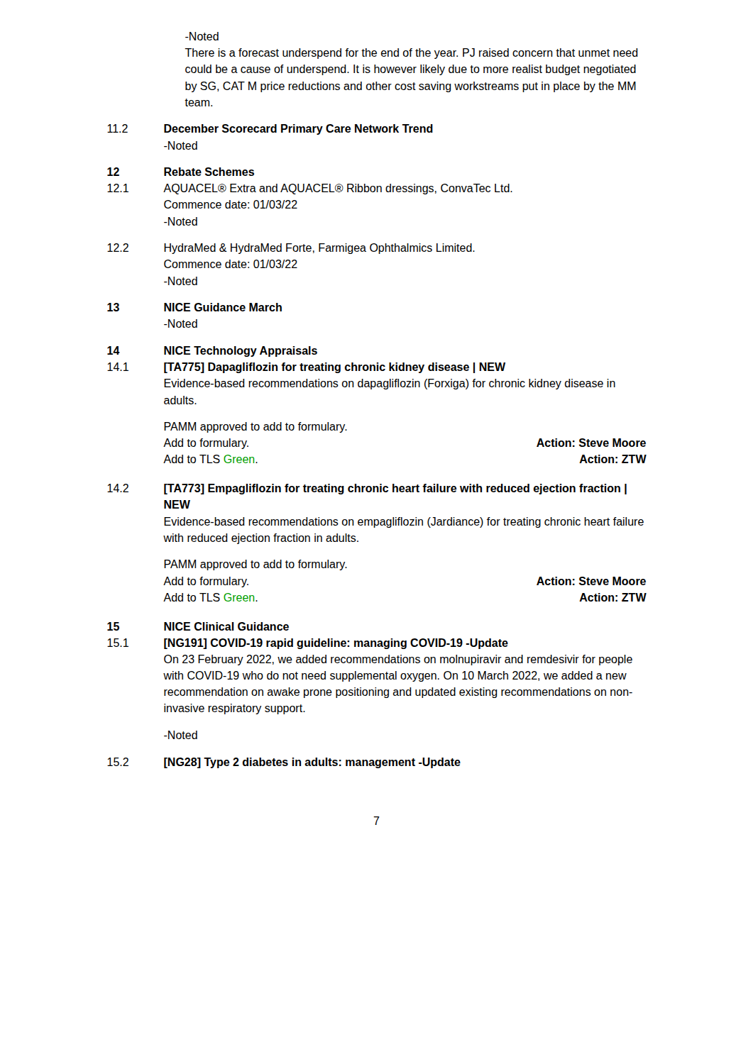-Noted
There is a forecast underspend for the end of the year. PJ raised concern that unmet need could be a cause of underspend. It is however likely due to more realist budget negotiated by SG, CAT M price reductions and other cost saving workstreams put in place by the MM team.
11.2
December Scorecard Primary Care Network Trend
-Noted
12
Rebate Schemes
12.1
AQUACEL® Extra and AQUACEL® Ribbon dressings, ConvaTec Ltd.
Commence date: 01/03/22
-Noted
12.2
HydraMed & HydraMed Forte, Farmigea Ophthalmics Limited.
Commence date: 01/03/22
-Noted
13
NICE Guidance March
-Noted
14
NICE Technology Appraisals
14.1
[TA775] Dapagliflozin for treating chronic kidney disease | NEW
Evidence-based recommendations on dapagliflozin (Forxiga) for chronic kidney disease in adults.
PAMM approved to add to formulary.
Add to formulary. Action: Steve Moore
Add to TLS Green. Action: ZTW
14.2
[TA773] Empagliflozin for treating chronic heart failure with reduced ejection fraction | NEW
Evidence-based recommendations on empagliflozin (Jardiance) for treating chronic heart failure with reduced ejection fraction in adults.
PAMM approved to add to formulary.
Add to formulary. Action: Steve Moore
Add to TLS Green. Action: ZTW
15
NICE Clinical Guidance
15.1
[NG191] COVID-19 rapid guideline: managing COVID-19 -Update
On 23 February 2022, we added recommendations on molnupiravir and remdesivir for people with COVID-19 who do not need supplemental oxygen. On 10 March 2022, we added a new recommendation on awake prone positioning and updated existing recommendations on non-invasive respiratory support.
-Noted
15.2
[NG28] Type 2 diabetes in adults: management -Update
7